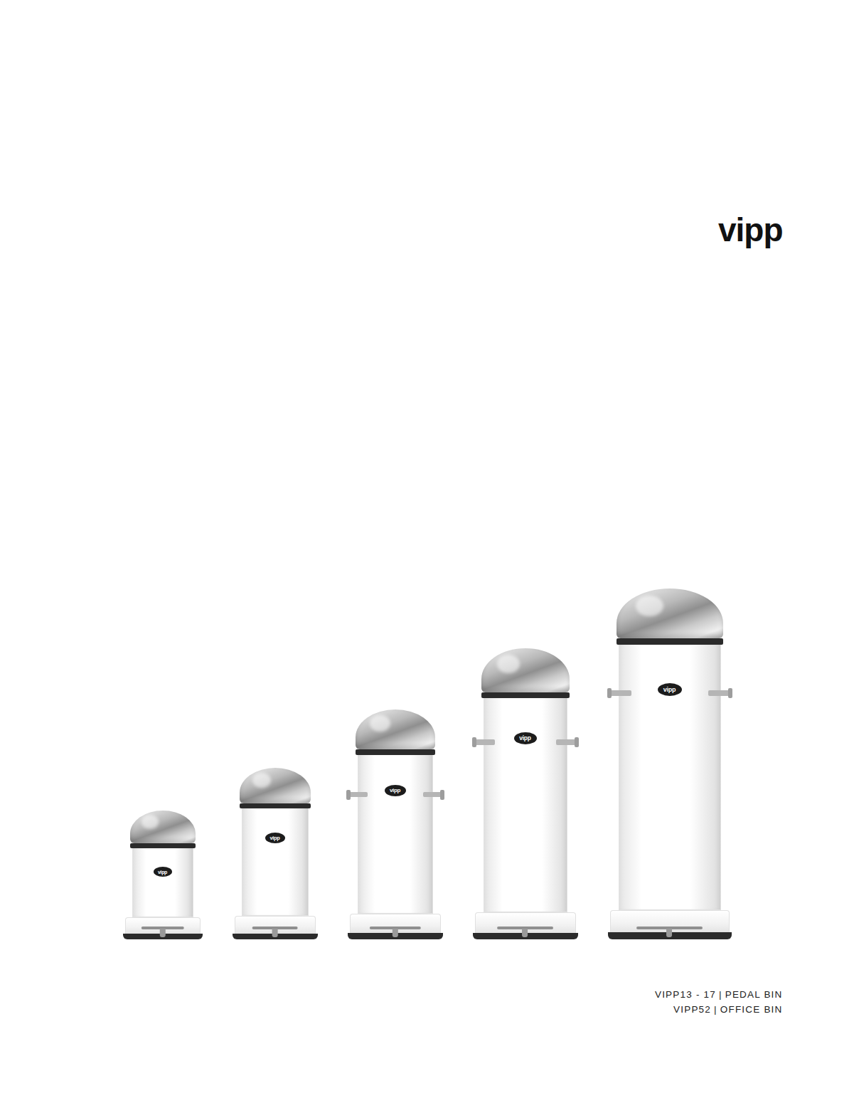vipp
vipp
vipp
vipp
vipp
vipp
VIPP13 - 17|PEDAL BIN
VIPP52|OFFICE BIN